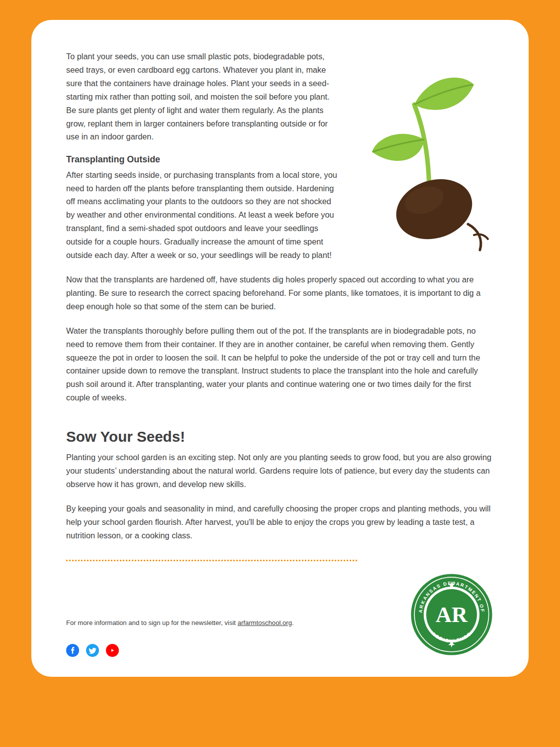To plant your seeds, you can use small plastic pots, biodegradable pots, seed trays, or even cardboard egg cartons. Whatever you plant in, make sure that the containers have drainage holes. Plant your seeds in a seed-starting mix rather than potting soil, and moisten the soil before you plant. Be sure plants get plenty of light and water them regularly. As the plants grow, replant them in larger containers before transplanting outside or for use in an indoor garden.
Transplanting Outside
After starting seeds inside, or purchasing transplants from a local store, you need to harden off the plants before transplanting them outside. Hardening off means acclimating your plants to the outdoors so they are not shocked by weather and other environmental conditions. At least a week before you transplant, find a semi-shaded spot outdoors and leave your seedlings outside for a couple hours. Gradually increase the amount of time spent outside each day. After a week or so, your seedlings will be ready to plant!
Now that the transplants are hardened off, have students dig holes properly spaced out according to what you are planting. Be sure to research the correct spacing beforehand. For some plants, like tomatoes, it is important to dig a deep enough hole so that some of the stem can be buried.
Water the transplants thoroughly before pulling them out of the pot. If the transplants are in biodegradable pots, no need to remove them from their container. If they are in another container, be careful when removing them. Gently squeeze the pot in order to loosen the soil. It can be helpful to poke the underside of the pot or tray cell and turn the container upside down to remove the transplant. Instruct students to place the transplant into the hole and carefully push soil around it. After transplanting, water your plants and continue watering one or two times daily for the first couple of weeks.
Sow Your Seeds!
Planting your school garden is an exciting step. Not only are you planting seeds to grow food, but you are also growing your students’ understanding about the natural world. Gardens require lots of patience, but every day the students can observe how it has grown, and develop new skills.
By keeping your goals and seasonality in mind, and carefully choosing the proper crops and planting methods, you will help your school garden flourish. After harvest, you'll be able to enjoy the crops you grew by leading a taste test, a nutrition lesson, or a cooking class.
For more information and to sign up for the newsletter, visit arfarmtoschool.org.
ARKANSAS DEPARTMENT OF AGRICULTURE AR